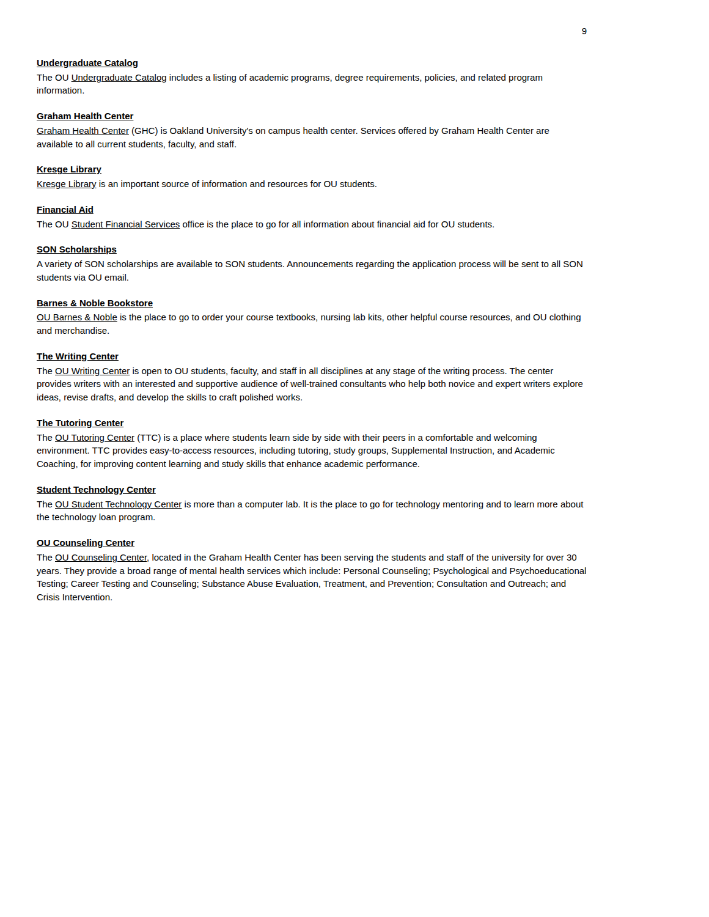9
Undergraduate Catalog
The OU Undergraduate Catalog includes a listing of academic programs, degree requirements, policies, and related program information.
Graham Health Center
Graham Health Center (GHC) is Oakland University's on campus health center. Services offered by Graham Health Center are available to all current students, faculty, and staff.
Kresge Library
Kresge Library is an important source of information and resources for OU students.
Financial Aid
The OU Student Financial Services office is the place to go for all information about financial aid for OU students.
SON Scholarships
A variety of SON scholarships are available to SON students. Announcements regarding the application process will be sent to all SON students via OU email.
Barnes & Noble Bookstore
OU Barnes & Noble is the place to go to order your course textbooks, nursing lab kits, other helpful course resources, and OU clothing and merchandise.
The Writing Center
The OU Writing Center is open to OU students, faculty, and staff in all disciplines at any stage of the writing process. The center provides writers with an interested and supportive audience of well-trained consultants who help both novice and expert writers explore ideas, revise drafts, and develop the skills to craft polished works.
The Tutoring Center
The OU Tutoring Center (TTC) is a place where students learn side by side with their peers in a comfortable and welcoming environment. TTC provides easy-to-access resources, including tutoring, study groups, Supplemental Instruction, and Academic Coaching, for improving content learning and study skills that enhance academic performance.
Student Technology Center
The OU Student Technology Center is more than a computer lab. It is the place to go for technology mentoring and to learn more about the technology loan program.
OU Counseling Center
The OU Counseling Center, located in the Graham Health Center has been serving the students and staff of the university for over 30 years. They provide a broad range of mental health services which include: Personal Counseling; Psychological and Psychoeducational Testing; Career Testing and Counseling; Substance Abuse Evaluation, Treatment, and Prevention; Consultation and Outreach; and Crisis Intervention.